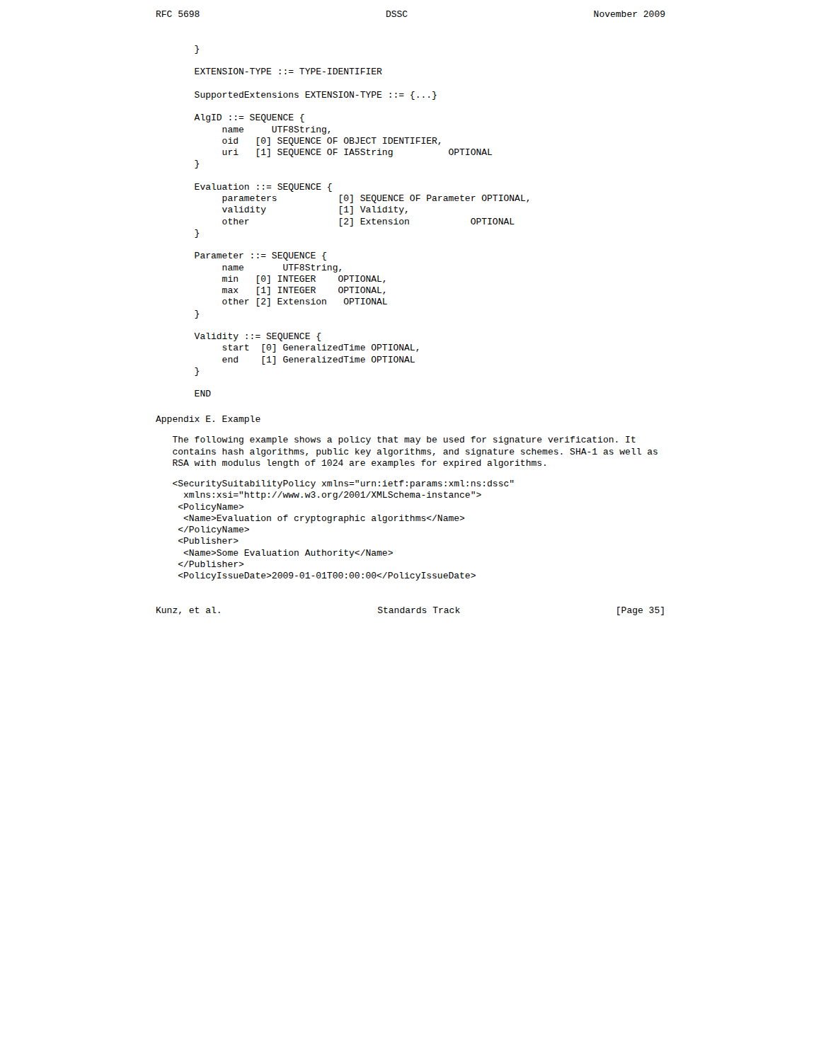RFC 5698 DSSC November 2009
    }

    EXTENSION-TYPE ::= TYPE-IDENTIFIER

    SupportedExtensions EXTENSION-TYPE ::= {...}

    AlgID ::= SEQUENCE {
         name     UTF8String,
         oid   [0] SEQUENCE OF OBJECT IDENTIFIER,
         uri   [1] SEQUENCE OF IA5String          OPTIONAL
    }

    Evaluation ::= SEQUENCE {
         parameters           [0] SEQUENCE OF Parameter OPTIONAL,
         validity             [1] Validity,
         other                [2] Extension           OPTIONAL
    }

    Parameter ::= SEQUENCE {
         name       UTF8String,
         min   [0] INTEGER    OPTIONAL,
         max   [1] INTEGER    OPTIONAL,
         other [2] Extension   OPTIONAL
    }

    Validity ::= SEQUENCE {
         start  [0] GeneralizedTime OPTIONAL,
         end    [1] GeneralizedTime OPTIONAL
    }

    END
Appendix E. Example
The following example shows a policy that may be used for signature verification. It contains hash algorithms, public key algorithms, and signature schemes. SHA-1 as well as RSA with modulus length of 1024 are examples for expired algorithms.
<SecuritySuitabilityPolicy xmlns="urn:ietf:params:xml:ns:dssc"
  xmlns:xsi="http://www.w3.org/2001/XMLSchema-instance">
 <PolicyName>
  <Name>Evaluation of cryptographic algorithms</Name>
 </PolicyName>
 <Publisher>
  <Name>Some Evaluation Authority</Name>
 </Publisher>
 <PolicyIssueDate>2009-01-01T00:00:00</PolicyIssueDate>
Kunz, et al. Standards Track [Page 35]